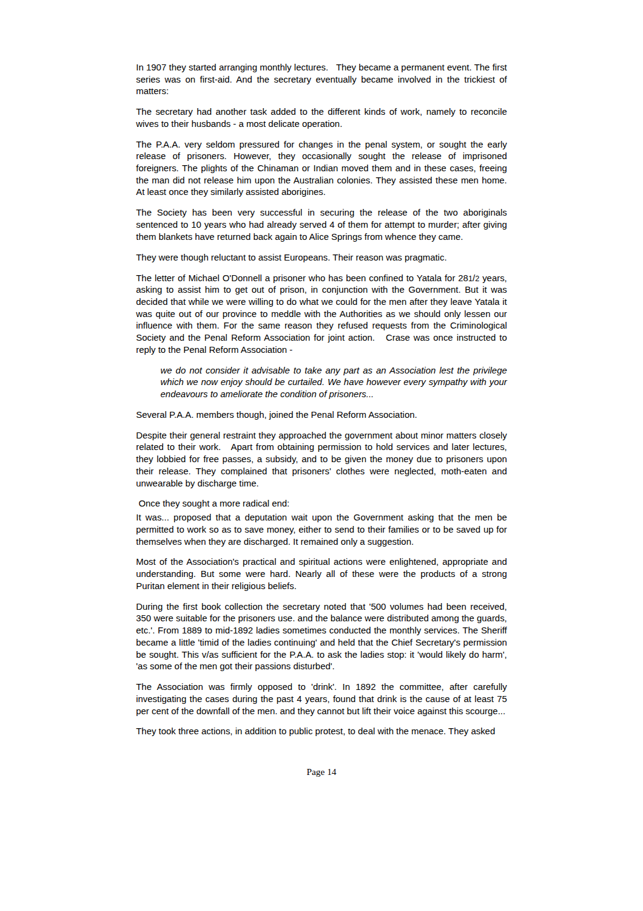In 1907 they started arranging monthly lectures. They became a permanent event. The first series was on first-aid. And the secretary eventually became involved in the trickiest of matters:
The secretary had another task added to the different kinds of work, namely to reconcile wives to their husbands - a most delicate operation.
The P.A.A. very seldom pressured for changes in the penal system, or sought the early release of prisoners. However, they occasionally sought the release of imprisoned foreigners. The plights of the Chinaman or Indian moved them and in these cases, freeing the man did not release him upon the Australian colonies. They assisted these men home. At least once they similarly assisted aborigines.
The Society has been very successful in securing the release of the two aboriginals sentenced to 10 years who had already served 4 of them for attempt to murder; after giving them blankets have returned back again to Alice Springs from whence they came.
They were though reluctant to assist Europeans. Their reason was pragmatic.
The letter of Michael O'Donnell a prisoner who has been confined to Yatala for 281/2 years, asking to assist him to get out of prison, in conjunction with the Government. But it was decided that while we were willing to do what we could for the men after they leave Yatala it was quite out of our province to meddle with the Authorities as we should only lessen our influence with them. For the same reason they refused requests from the Criminological Society and the Penal Reform Association for joint action. Crase was once instructed to reply to the Penal Reform Association -
we do not consider it advisable to take any part as an Association lest the privilege which we now enjoy should be curtailed. We have however every sympathy with your endeavours to ameliorate the condition of prisoners...
Several P.A.A. members though, joined the Penal Reform Association.
Despite their general restraint they approached the government about minor matters closely related to their work. Apart from obtaining permission to hold services and later lectures, they lobbied for free passes, a subsidy, and to be given the money due to prisoners upon their release. They complained that prisoners' clothes were neglected, moth-eaten and unwearable by discharge time.
Once they sought a more radical end:
It was... proposed that a deputation wait upon the Government asking that the men be permitted to work so as to save money, either to send to their families or to be saved up for themselves when they are discharged. It remained only a suggestion.
Most of the Association's practical and spiritual actions were enlightened, appropriate and understanding. But some were hard. Nearly all of these were the products of a strong Puritan element in their religious beliefs.
During the first book collection the secretary noted that '500 volumes had been received, 350 were suitable for the prisoners use. and the balance were distributed among the guards, etc.'. From 1889 to mid-1892 ladies sometimes conducted the monthly services. The Sheriff became a little 'timid of the ladies continuing' and held that the Chief Secretary's permission be sought. This v/as sufficient for the P.A.A. to ask the ladies stop: it 'would likely do harm', 'as some of the men got their passions disturbed'.
The Association was firmly opposed to 'drink'. In 1892 the committee, after carefully investigating the cases during the past 4 years, found that drink is the cause of at least 75 per cent of the downfall of the men. and they cannot but lift their voice against this scourge...
They took three actions, in addition to public protest, to deal with the menace. They asked
Page 14